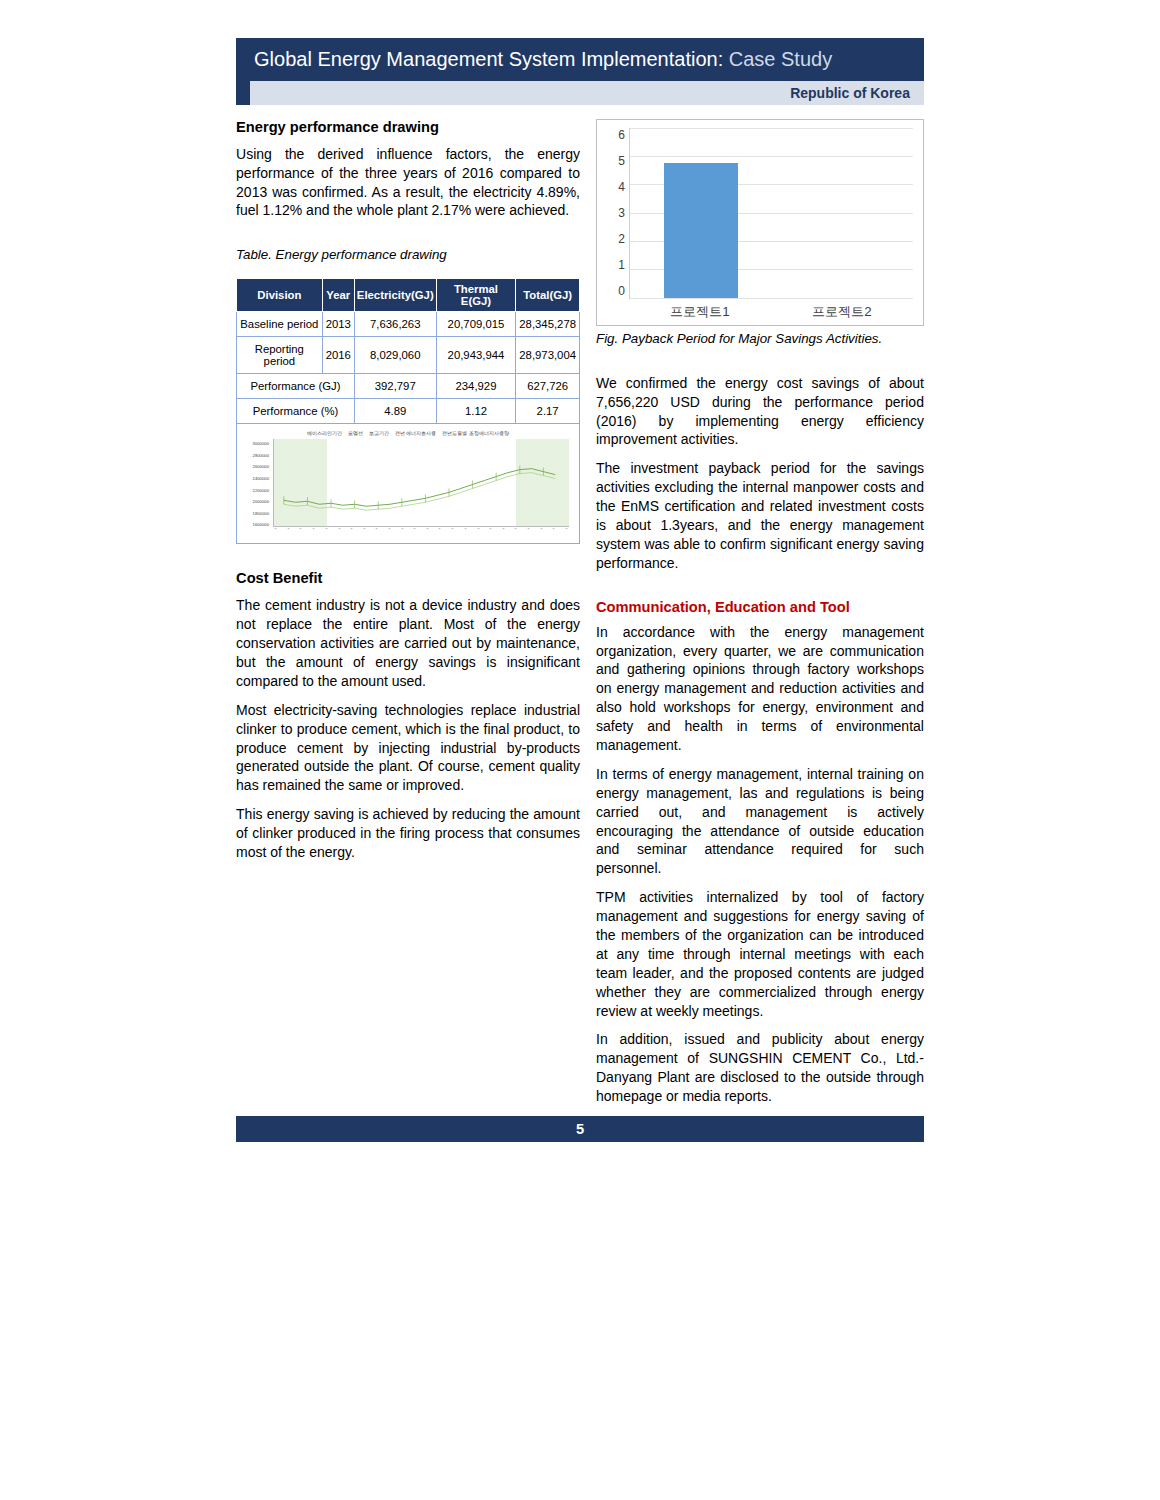Global Energy Management System Implementation: Case Study
Republic of Korea
Energy performance drawing
Using the derived influence factors, the energy performance of the three years of 2016 compared to 2013 was confirmed. As a result, the electricity 4.89%, fuel 1.12% and the whole plant 2.17% were achieved.
Table. Energy performance drawing
| Division | Year | Electricity(GJ) | Thermal E(GJ) | Total(GJ) |
| --- | --- | --- | --- | --- |
| Baseline period | 2013 | 7,636,263 | 20,709,015 | 28,345,278 |
| Reporting period | 2016 | 8,029,060 | 20,943,944 | 28,973,004 |
| Performance (GJ) | 392,797 | 234,929 | 627,726 |
| Performance (%) | 4.89 | 1.12 | 2.17 |
베이스라인기간 모델선 보고기간 전년 에너지총사용 전년도월별 조정에너지사용량
3000000 2800000 2600000 2400000 2200000 2000000 1800000 1600000
2013-012013-032013-052013-072013-092013-11 2014-012014-032014-052014-072014-092014-11 2015-012015-032015-052015-072015-092015-11 2016-012016-032016-052016-072016-092016-11
Cost Benefit
The cement industry is not a device industry and does not replace the entire plant. Most of the energy conservation activities are carried out by maintenance, but the amount of energy savings is insignificant compared to the amount used.
Most electricity-saving technologies replace industrial clinker to produce cement, which is the final product, to produce cement by injecting industrial by-products generated outside the plant. Of course, cement quality has remained the same or improved.
This energy saving is achieved by reducing the amount of clinker produced in the firing process that consumes most of the energy.
6543210
프로젝트1
프로젝트2
Fig. Payback Period for Major Savings Activities.
We confirmed the energy cost savings of about 7,656,220 USD during the performance period (2016) by implementing energy efficiency improvement activities.
The investment payback period for the savings activities excluding the internal manpower costs and the EnMS certification and related investment costs is about 1.3years, and the energy management system was able to confirm significant energy saving performance.
Communication, Education and Tool
In accordance with the energy management organization, every quarter, we are communication and gathering opinions through factory workshops on energy management and reduction activities and also hold workshops for energy, environment and safety and health in terms of environmental management.
In terms of energy management, internal training on energy management, las and regulations is being carried out, and management is actively encouraging the attendance of outside education and seminar attendance required for such personnel.
TPM activities internalized by tool of factory management and suggestions for energy saving of the members of the organization can be introduced at any time through internal meetings with each team leader, and the proposed contents are judged whether they are commercialized through energy review at weekly meetings.
In addition, issued and publicity about energy management of SUNGSHIN CEMENT Co., Ltd.-Danyang Plant are disclosed to the outside through homepage or media reports.
5